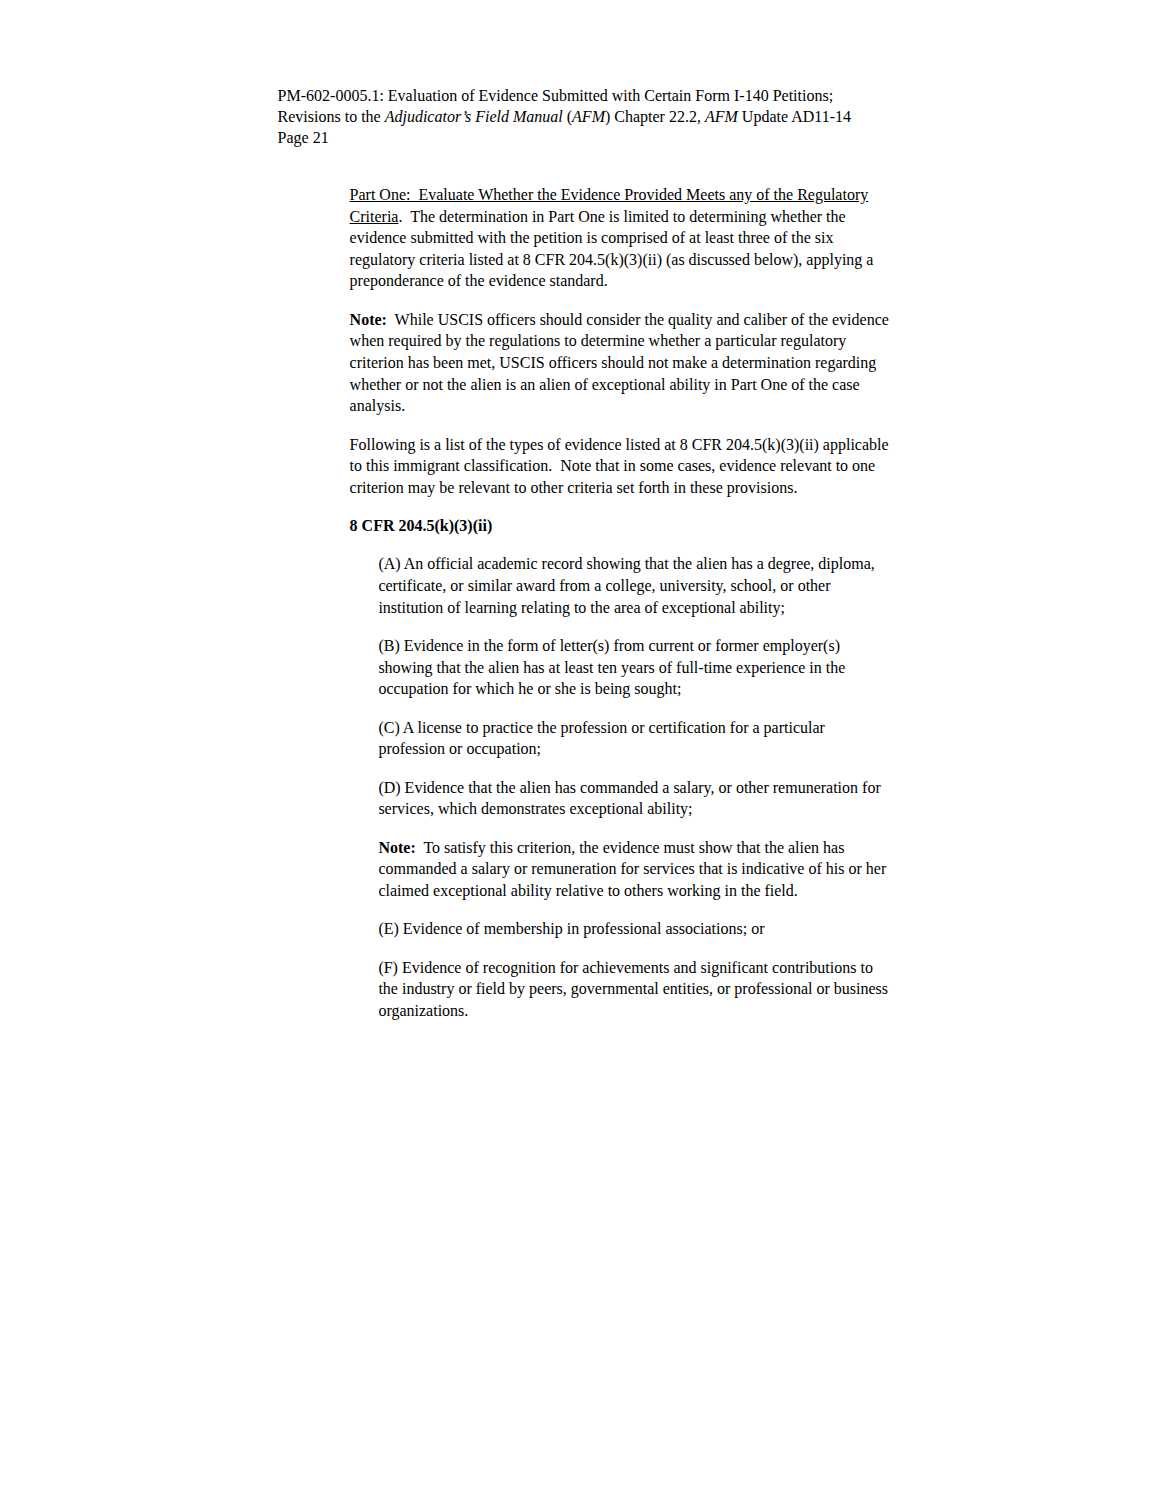PM-602-0005.1: Evaluation of Evidence Submitted with Certain Form I-140 Petitions; Revisions to the Adjudicator’s Field Manual (AFM) Chapter 22.2, AFM Update AD11-14
Page 21
Part One: Evaluate Whether the Evidence Provided Meets any of the Regulatory Criteria. The determination in Part One is limited to determining whether the evidence submitted with the petition is comprised of at least three of the six regulatory criteria listed at 8 CFR 204.5(k)(3)(ii) (as discussed below), applying a preponderance of the evidence standard.
Note: While USCIS officers should consider the quality and caliber of the evidence when required by the regulations to determine whether a particular regulatory criterion has been met, USCIS officers should not make a determination regarding whether or not the alien is an alien of exceptional ability in Part One of the case analysis.
Following is a list of the types of evidence listed at 8 CFR 204.5(k)(3)(ii) applicable to this immigrant classification. Note that in some cases, evidence relevant to one criterion may be relevant to other criteria set forth in these provisions.
8 CFR 204.5(k)(3)(ii)
(A) An official academic record showing that the alien has a degree, diploma, certificate, or similar award from a college, university, school, or other institution of learning relating to the area of exceptional ability;
(B) Evidence in the form of letter(s) from current or former employer(s) showing that the alien has at least ten years of full-time experience in the occupation for which he or she is being sought;
(C) A license to practice the profession or certification for a particular profession or occupation;
(D) Evidence that the alien has commanded a salary, or other remuneration for services, which demonstrates exceptional ability;
Note: To satisfy this criterion, the evidence must show that the alien has commanded a salary or remuneration for services that is indicative of his or her claimed exceptional ability relative to others working in the field.
(E) Evidence of membership in professional associations; or
(F) Evidence of recognition for achievements and significant contributions to the industry or field by peers, governmental entities, or professional or business organizations.